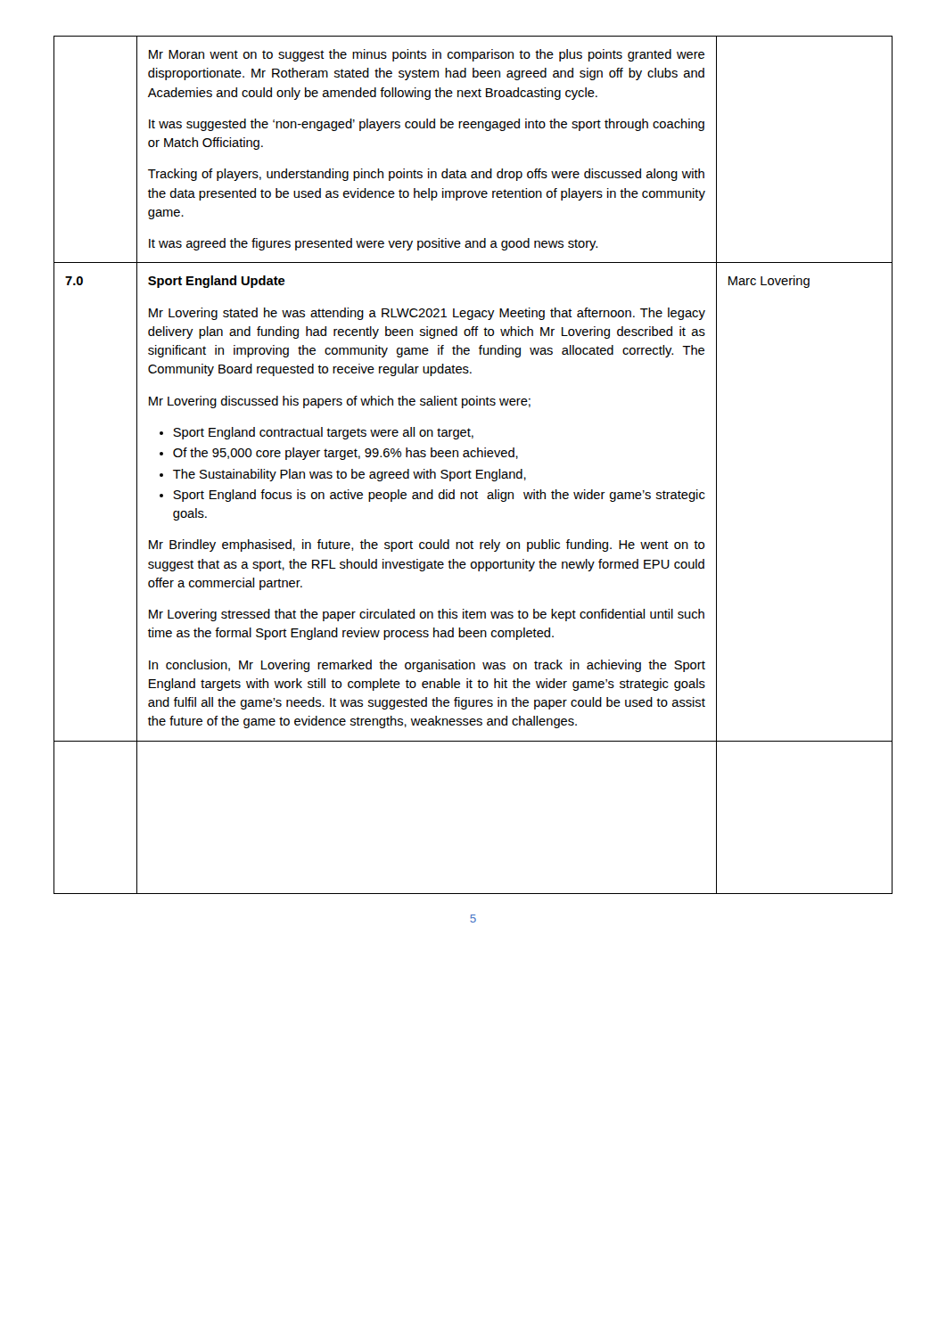| | Mr Moran went on to suggest the minus points in comparison to the plus points granted were disproportionate. Mr Rotheram stated the system had been agreed and sign off by clubs and Academies and could only be amended following the next Broadcasting cycle. It was suggested the ‘non-engaged’ players could be reengaged into the sport through coaching or Match Officiating. Tracking of players, understanding pinch points in data and drop offs were discussed along with the data presented to be used as evidence to help improve retention of players in the community game. It was agreed the figures presented were very positive and a good news story. | |
| 7.0 | Sport England Update Mr Lovering stated he was attending a RLWC2021 Legacy Meeting that afternoon. The legacy delivery plan and funding had recently been signed off to which Mr Lovering described it as significant in improving the community game if the funding was allocated correctly. The Community Board requested to receive regular updates. Mr Lovering discussed his papers of which the salient points were; Sport England contractual targets were all on target, Of the 95,000 core player target, 99.6% has been achieved, The Sustainability Plan was to be agreed with Sport England, Sport England focus is on active people and did not align with the wider game’s strategic goals. Mr Brindley emphasised, in future, the sport could not rely on public funding. He went on to suggest that as a sport, the RFL should investigate the opportunity the newly formed EPU could offer a commercial partner. Mr Lovering stressed that the paper circulated on this item was to be kept confidential until such time as the formal Sport England review process had been completed. In conclusion, Mr Lovering remarked the organisation was on track in achieving the Sport England targets with work still to complete to enable it to hit the wider game’s strategic goals and fulfil all the game’s needs. It was suggested the figures in the paper could be used to assist the future of the game to evidence strengths, weaknesses and challenges. | Marc Lovering |
5